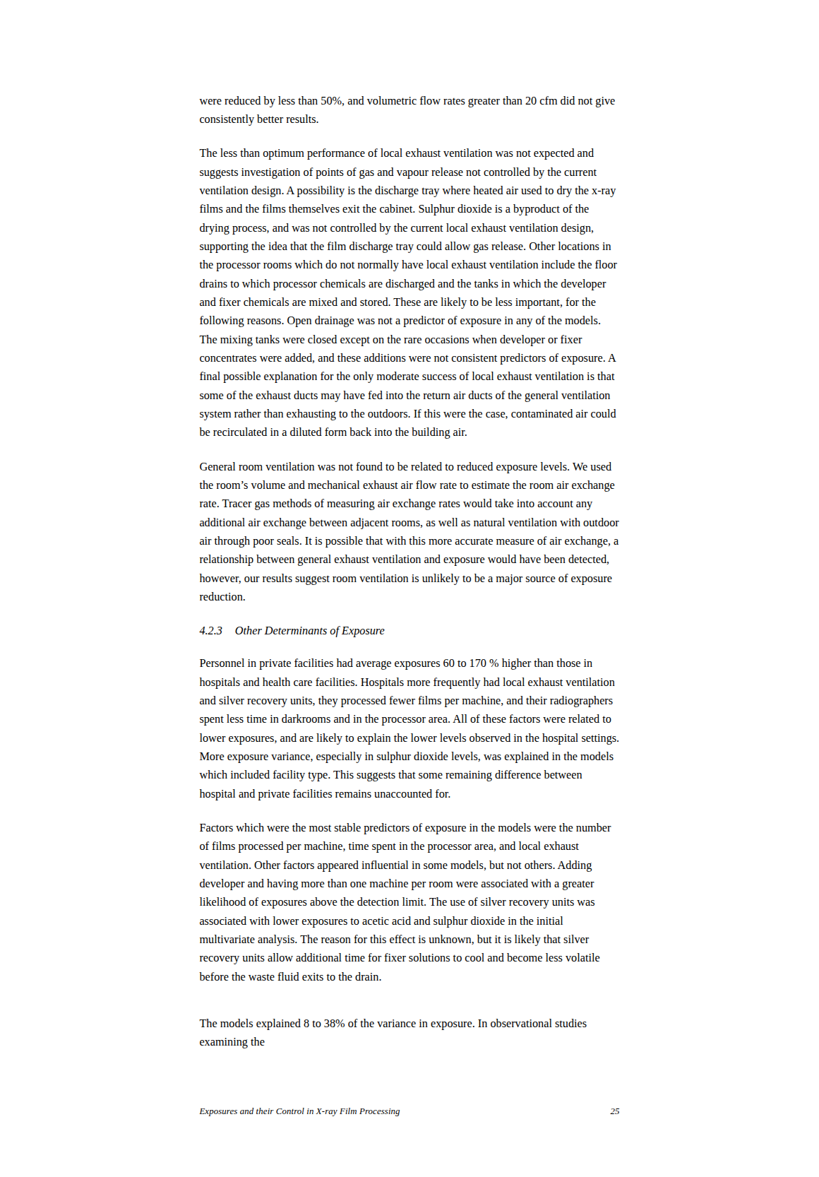were reduced by less than 50%, and volumetric flow rates greater than 20 cfm did not give consistently better results.
The less than optimum performance of local exhaust ventilation was not expected and suggests investigation of points of gas and vapour release not controlled by the current ventilation design. A possibility is the discharge tray where heated air used to dry the x-ray films and the films themselves exit the cabinet. Sulphur dioxide is a byproduct of the drying process, and was not controlled by the current local exhaust ventilation design, supporting the idea that the film discharge tray could allow gas release. Other locations in the processor rooms which do not normally have local exhaust ventilation include the floor drains to which processor chemicals are discharged and the tanks in which the developer and fixer chemicals are mixed and stored. These are likely to be less important, for the following reasons. Open drainage was not a predictor of exposure in any of the models. The mixing tanks were closed except on the rare occasions when developer or fixer concentrates were added, and these additions were not consistent predictors of exposure. A final possible explanation for the only moderate success of local exhaust ventilation is that some of the exhaust ducts may have fed into the return air ducts of the general ventilation system rather than exhausting to the outdoors. If this were the case, contaminated air could be recirculated in a diluted form back into the building air.
General room ventilation was not found to be related to reduced exposure levels. We used the room’s volume and mechanical exhaust air flow rate to estimate the room air exchange rate. Tracer gas methods of measuring air exchange rates would take into account any additional air exchange between adjacent rooms, as well as natural ventilation with outdoor air through poor seals. It is possible that with this more accurate measure of air exchange, a relationship between general exhaust ventilation and exposure would have been detected, however, our results suggest room ventilation is unlikely to be a major source of exposure reduction.
4.2.3 Other Determinants of Exposure
Personnel in private facilities had average exposures 60 to 170 % higher than those in hospitals and health care facilities. Hospitals more frequently had local exhaust ventilation and silver recovery units, they processed fewer films per machine, and their radiographers spent less time in darkrooms and in the processor area. All of these factors were related to lower exposures, and are likely to explain the lower levels observed in the hospital settings. More exposure variance, especially in sulphur dioxide levels, was explained in the models which included facility type. This suggests that some remaining difference between hospital and private facilities remains unaccounted for.
Factors which were the most stable predictors of exposure in the models were the number of films processed per machine, time spent in the processor area, and local exhaust ventilation. Other factors appeared influential in some models, but not others. Adding developer and having more than one machine per room were associated with a greater likelihood of exposures above the detection limit. The use of silver recovery units was associated with lower exposures to acetic acid and sulphur dioxide in the initial multivariate analysis. The reason for this effect is unknown, but it is likely that silver recovery units allow additional time for fixer solutions to cool and become less volatile before the waste fluid exits to the drain.
The models explained 8 to 38% of the variance in exposure. In observational studies examining the
Exposures and their Control in X-ray Film Processing 25